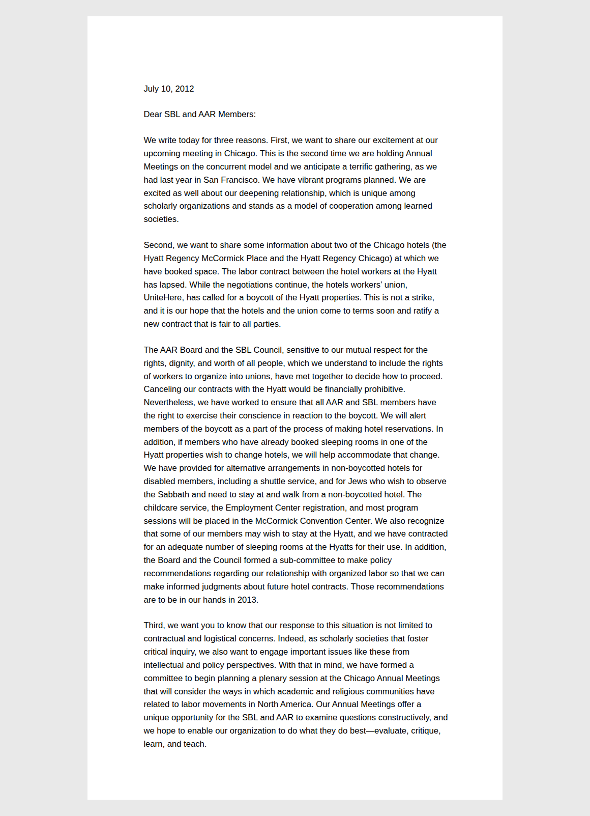July 10, 2012
Dear SBL and AAR Members:
We write today for three reasons. First, we want to share our excitement at our upcoming meeting in Chicago. This is the second time we are holding Annual Meetings on the concurrent model and we anticipate a terrific gathering, as we had last year in San Francisco. We have vibrant programs planned. We are excited as well about our deepening relationship, which is unique among scholarly organizations and stands as a model of cooperation among learned societies.
Second, we want to share some information about two of the Chicago hotels (the Hyatt Regency McCormick Place and the Hyatt Regency Chicago) at which we have booked space. The labor contract between the hotel workers at the Hyatt has lapsed. While the negotiations continue, the hotels workers’ union, UniteHere, has called for a boycott of the Hyatt properties. This is not a strike, and it is our hope that the hotels and the union come to terms soon and ratify a new contract that is fair to all parties.
The AAR Board and the SBL Council, sensitive to our mutual respect for the rights, dignity, and worth of all people, which we understand to include the rights of workers to organize into unions, have met together to decide how to proceed. Canceling our contracts with the Hyatt would be financially prohibitive. Nevertheless, we have worked to ensure that all AAR and SBL members have the right to exercise their conscience in reaction to the boycott. We will alert members of the boycott as a part of the process of making hotel reservations. In addition, if members who have already booked sleeping rooms in one of the Hyatt properties wish to change hotels, we will help accommodate that change. We have provided for alternative arrangements in non-boycotted hotels for disabled members, including a shuttle service, and for Jews who wish to observe the Sabbath and need to stay at and walk from a non-boycotted hotel. The childcare service, the Employment Center registration, and most program sessions will be placed in the McCormick Convention Center. We also recognize that some of our members may wish to stay at the Hyatt, and we have contracted for an adequate number of sleeping rooms at the Hyatts for their use. In addition, the Board and the Council formed a sub-committee to make policy recommendations regarding our relationship with organized labor so that we can make informed judgments about future hotel contracts. Those recommendations are to be in our hands in 2013.
Third, we want you to know that our response to this situation is not limited to contractual and logistical concerns. Indeed, as scholarly societies that foster critical inquiry, we also want to engage important issues like these from intellectual and policy perspectives. With that in mind, we have formed a committee to begin planning a plenary session at the Chicago Annual Meetings that will consider the ways in which academic and religious communities have related to labor movements in North America. Our Annual Meetings offer a unique opportunity for the SBL and AAR to examine questions constructively, and we hope to enable our organization to do what they do best—evaluate, critique, learn, and teach.